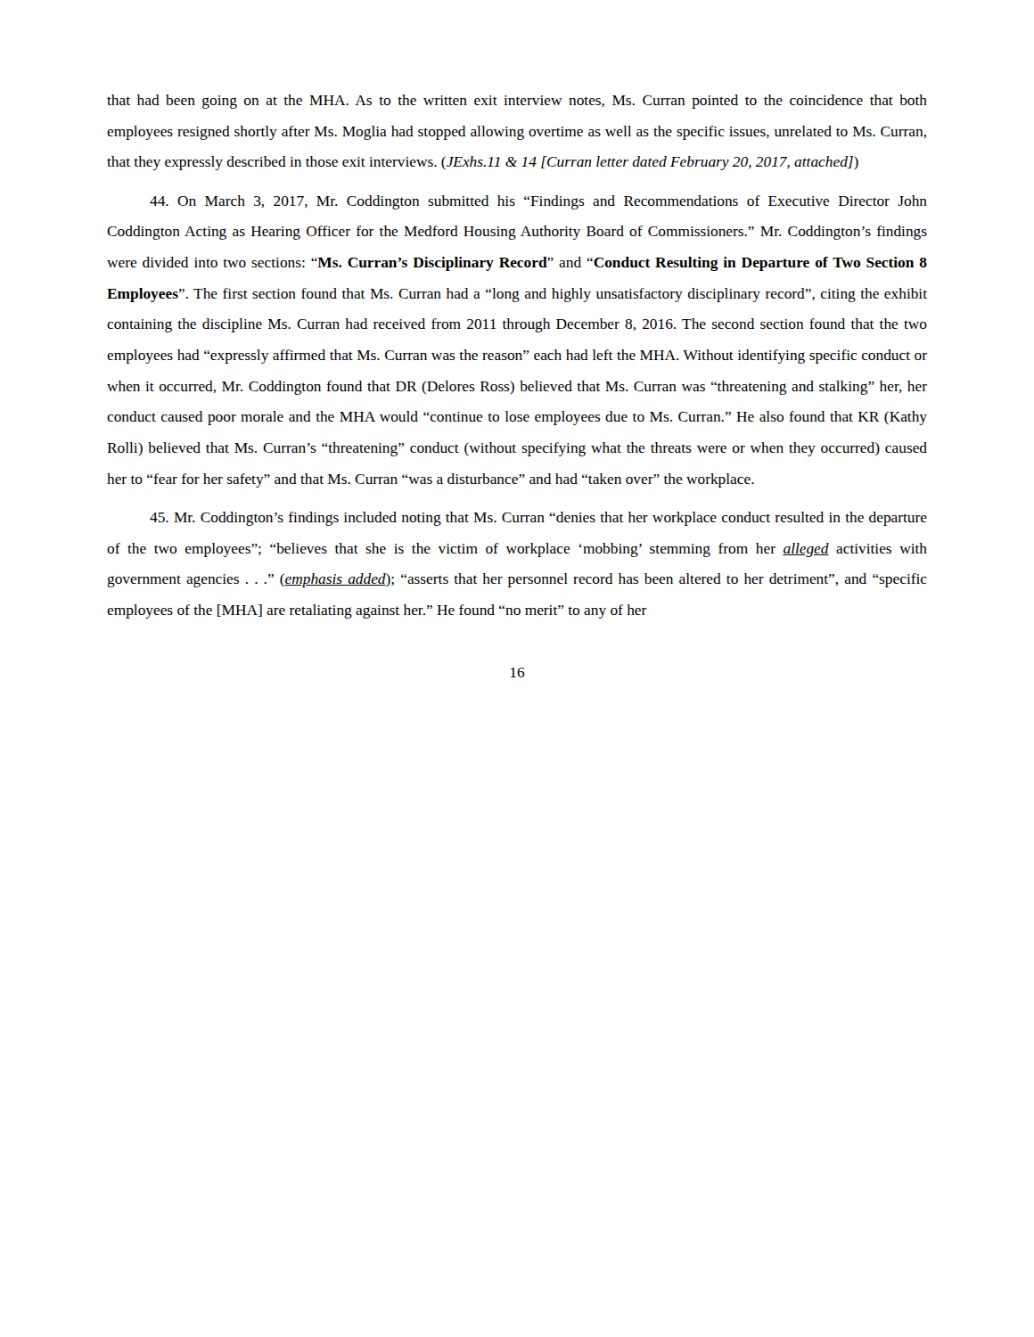that had been going on at the MHA. As to the written exit interview notes, Ms. Curran pointed to the coincidence that both employees resigned shortly after Ms. Moglia had stopped allowing overtime as well as the specific issues, unrelated to Ms. Curran, that they expressly described in those exit interviews. (JExhs.11 & 14 [Curran letter dated February 20, 2017, attached])
44. On March 3, 2017, Mr. Coddington submitted his “Findings and Recommendations of Executive Director John Coddington Acting as Hearing Officer for the Medford Housing Authority Board of Commissioners.” Mr. Coddington’s findings were divided into two sections: “Ms. Curran’s Disciplinary Record” and “Conduct Resulting in Departure of Two Section 8 Employees”. The first section found that Ms. Curran had a “long and highly unsatisfactory disciplinary record”, citing the exhibit containing the discipline Ms. Curran had received from 2011 through December 8, 2016. The second section found that the two employees had “expressly affirmed that Ms. Curran was the reason” each had left the MHA. Without identifying specific conduct or when it occurred, Mr. Coddington found that DR (Delores Ross) believed that Ms. Curran was “threatening and stalking” her, her conduct caused poor morale and the MHA would “continue to lose employees due to Ms. Curran.” He also found that KR (Kathy Rolli) believed that Ms. Curran’s “threatening” conduct (without specifying what the threats were or when they occurred) caused her to “fear for her safety” and that Ms. Curran “was a disturbance” and had “taken over” the workplace.
45. Mr. Coddington’s findings included noting that Ms. Curran “denies that her workplace conduct resulted in the departure of the two employees”; “believes that she is the victim of workplace ‘mobbing’ stemming from her alleged activities with government agencies . . .” (emphasis added); “asserts that her personnel record has been altered to her detriment”, and “specific employees of the [MHA] are retaliating against her.” He found “no merit” to any of her
16